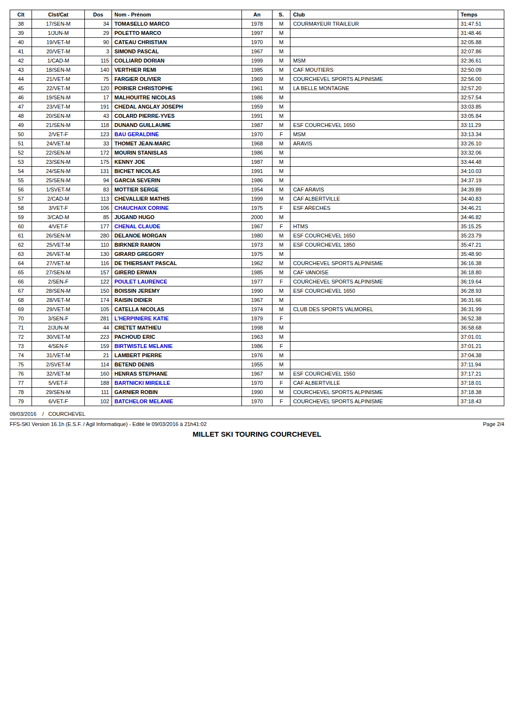| Clt | Clst/Cat | Dos | Nom - Prénom | An | S. | Club | Temps |
| --- | --- | --- | --- | --- | --- | --- | --- |
| 38 | 17/SEN-M | 34 | TOMASELLO MARCO | 1978 | M | COURMAYEUR TRAILEUR | 31:47.51 |
| 39 | 1/JUN-M | 29 | POLETTO MARCO | 1997 | M | | 31:48.46 |
| 40 | 19/VET-M | 90 | CATEAU CHRISTIAN | 1970 | M | | 32:05.88 |
| 41 | 20/VET-M | 3 | SIMOND PASCAL | 1967 | M | | 32:07.86 |
| 42 | 1/CAD-M | 115 | COLLIARD DORIAN | 1999 | M | MSM | 32:36.61 |
| 43 | 18/SEN-M | 140 | VERTHIER REMI | 1985 | M | CAF MOUTIERS | 32:50.09 |
| 44 | 21/VET-M | 75 | FARGIER OLIVIER | 1969 | M | COURCHEVEL SPORTS ALPINISME | 32:56.00 |
| 45 | 22/VET-M | 120 | POIRIER CHRISTOPHE | 1961 | M | LA BELLE MONTAGNE | 32:57.20 |
| 46 | 19/SEN-M | 17 | MALHOUITRE NICOLAS | 1986 | M | | 32:57.54 |
| 47 | 23/VET-M | 191 | CHEDAL ANGLAY JOSEPH | 1959 | M | | 33:03.85 |
| 48 | 20/SEN-M | 43 | COLARD PIERRE-YVES | 1991 | M | | 33:05.84 |
| 49 | 21/SEN-M | 118 | DUNAND GUILLAUME | 1987 | M | ESF COURCHEVEL 1650 | 33:11.29 |
| 50 | 2/VET-F | 123 | BAU GERALDINE | 1970 | F | MSM | 33:13.34 |
| 51 | 24/VET-M | 33 | THOMET JEAN-MARC | 1968 | M | ARAVIS | 33:26.10 |
| 52 | 22/SEN-M | 172 | MOURIN STANISLAS | 1986 | M | | 33:32.06 |
| 53 | 23/SEN-M | 175 | KENNY JOE | 1987 | M | | 33:44.48 |
| 54 | 24/SEN-M | 131 | BICHET NICOLAS | 1991 | M | | 34:10.03 |
| 55 | 25/SEN-M | 94 | GARCIA SEVERIN | 1986 | M | | 34:37.19 |
| 56 | 1/SVET-M | 83 | MOTTIER SERGE | 1954 | M | CAF ARAVIS | 34:39.89 |
| 57 | 2/CAD-M | 113 | CHEVALLIER MATHIS | 1999 | M | CAF ALBERTVILLE | 34:40.83 |
| 58 | 3/VET-F | 106 | CHAUCHAIX CORINE | 1975 | F | ESF ARECHES | 34:46.21 |
| 59 | 3/CAD-M | 85 | JUGAND HUGO | 2000 | M | | 34:46.82 |
| 60 | 4/VET-F | 177 | CHENAL CLAUDE | 1967 | F | HTMS | 35:15.25 |
| 61 | 26/SEN-M | 280 | DELANOE MORGAN | 1980 | M | ESF COURCHEVEL 1650 | 35:23.79 |
| 62 | 25/VET-M | 110 | BIRKNER RAMON | 1973 | M | ESF COURCHEVEL 1850 | 35:47.21 |
| 63 | 26/VET-M | 130 | GIRARD GREGORY | 1975 | M | | 35:48.90 |
| 64 | 27/VET-M | 116 | DE THIERSANT PASCAL | 1962 | M | COURCHEVEL SPORTS ALPINISME | 36:16.38 |
| 65 | 27/SEN-M | 157 | GIRERD ERWAN | 1985 | M | CAF VANOISE | 36:18.80 |
| 66 | 2/SEN-F | 122 | POULET LAURENCE | 1977 | F | COURCHEVEL SPORTS ALPINISME | 36:19.64 |
| 67 | 28/SEN-M | 150 | BOISSIN JEREMY | 1990 | M | ESF COURCHEVEL 1650 | 36:28.93 |
| 68 | 28/VET-M | 174 | RAISIN DIDIER | 1967 | M | | 36:31.66 |
| 69 | 29/VET-M | 105 | CATELLA NICOLAS | 1974 | M | CLUB DES SPORTS VALMOREL | 36:31.99 |
| 70 | 3/SEN-F | 281 | L'HERPINIERE KATIE | 1979 | F | | 36:52.38 |
| 71 | 2/JUN-M | 44 | CRETET MATHIEU | 1998 | M | | 36:58.68 |
| 72 | 30/VET-M | 223 | PACHOUD ERIC | 1963 | M | | 37:01.01 |
| 73 | 4/SEN-F | 159 | BIRTWISTLE MELANIE | 1986 | F | | 37:01.21 |
| 74 | 31/VET-M | 21 | LAMBERT PIERRE | 1976 | M | | 37:04.38 |
| 75 | 2/SVET-M | 114 | BETEND DENIS | 1955 | M | | 37:11.94 |
| 76 | 32/VET-M | 160 | HENRAS STEPHANE | 1967 | M | ESF COURCHEVEL 1550 | 37:17.21 |
| 77 | 5/VET-F | 188 | BARTNICKI MIREILLE | 1970 | F | CAF ALBERTVILLE | 37:18.01 |
| 78 | 29/SEN-M | 111 | GARNIER ROBIN | 1990 | M | COURCHEVEL SPORTS ALPINISME | 37:18.38 |
| 79 | 6/VET-F | 102 | BATCHELOR MELANIE | 1970 | F | COURCHEVEL SPORTS ALPINISME | 37:18.43 |
09/03/2016 / COURCHEVEL
FFS-SKI Version 16.1h (E.S.F. / Agil Informatique) - Edité le 09/03/2016 à 21h41:02 Page 2/4
MILLET SKI TOURING COURCHEVEL